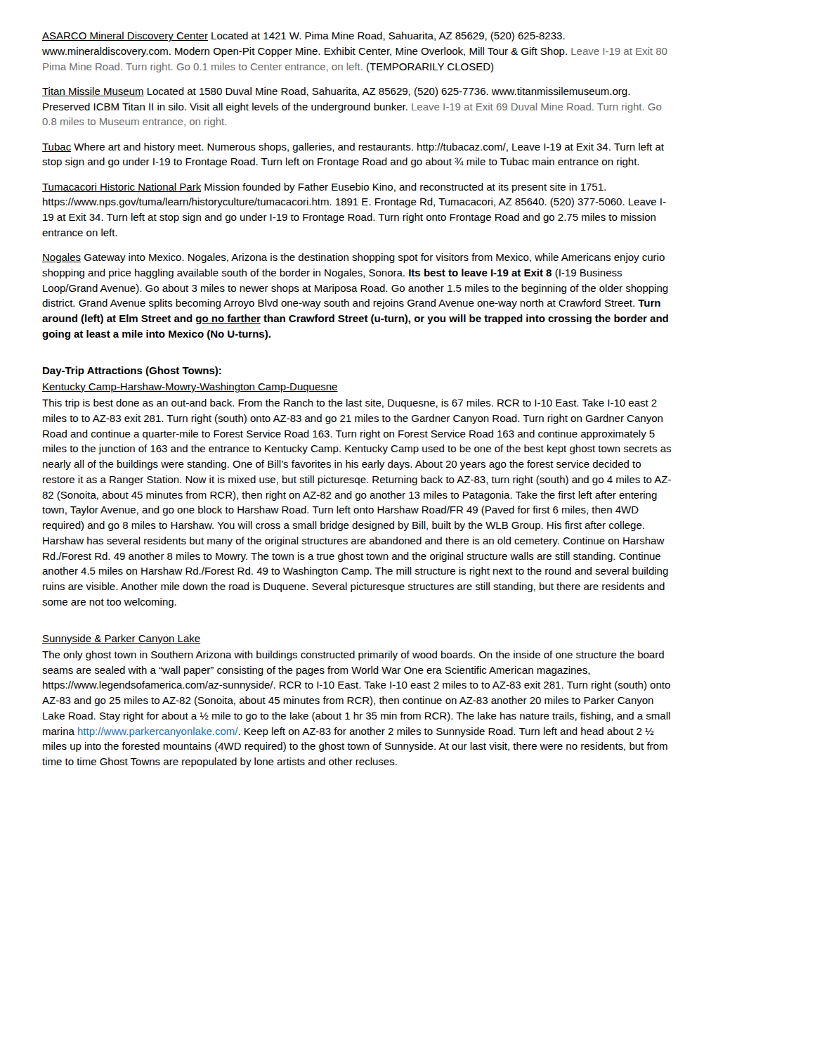ASARCO Mineral Discovery Center Located at 1421 W. Pima Mine Road, Sahuarita, AZ 85629, (520) 625-8233. www.mineraldiscovery.com. Modern Open-Pit Copper Mine. Exhibit Center, Mine Overlook, Mill Tour & Gift Shop. Leave I-19 at Exit 80 Pima Mine Road. Turn right. Go 0.1 miles to Center entrance, on left. (TEMPORARILY CLOSED)
Titan Missile Museum Located at 1580 Duval Mine Road, Sahuarita, AZ 85629, (520) 625-7736. www.titanmissilemuseum.org. Preserved ICBM Titan II in silo. Visit all eight levels of the underground bunker. Leave I-19 at Exit 69 Duval Mine Road. Turn right. Go 0.8 miles to Museum entrance, on right.
Tubac Where art and history meet. Numerous shops, galleries, and restaurants. http://tubacaz.com/, Leave I-19 at Exit 34. Turn left at stop sign and go under I-19 to Frontage Road. Turn left on Frontage Road and go about ¾ mile to Tubac main entrance on right.
Tumacacori Historic National Park Mission founded by Father Eusebio Kino, and reconstructed at its present site in 1751. https://www.nps.gov/tuma/learn/historyculture/tumacacori.htm. 1891 E. Frontage Rd, Tumacacori, AZ 85640. (520) 377-5060. Leave I-19 at Exit 34. Turn left at stop sign and go under I-19 to Frontage Road. Turn right onto Frontage Road and go 2.75 miles to mission entrance on left.
Nogales Gateway into Mexico. Nogales, Arizona is the destination shopping spot for visitors from Mexico, while Americans enjoy curio shopping and price haggling available south of the border in Nogales, Sonora. Its best to leave I-19 at Exit 8 (I-19 Business Loop/Grand Avenue). Go about 3 miles to newer shops at Mariposa Road. Go another 1.5 miles to the beginning of the older shopping district. Grand Avenue splits becoming Arroyo Blvd one-way south and rejoins Grand Avenue one-way north at Crawford Street. Turn around (left) at Elm Street and go no farther than Crawford Street (u-turn), or you will be trapped into crossing the border and going at least a mile into Mexico (No U-turns).
Day-Trip Attractions (Ghost Towns):
Kentucky Camp-Harshaw-Mowry-Washington Camp-Duquesne
This trip is best done as an out-and back. From the Ranch to the last site, Duquesne, is 67 miles. RCR to I-10 East. Take I-10 east 2 miles to to AZ-83 exit 281. Turn right (south) onto AZ-83 and go 21 miles to the Gardner Canyon Road. Turn right on Gardner Canyon Road and continue a quarter-mile to Forest Service Road 163. Turn right on Forest Service Road 163 and continue approximately 5 miles to the junction of 163 and the entrance to Kentucky Camp. Kentucky Camp used to be one of the best kept ghost town secrets as nearly all of the buildings were standing. One of Bill's favorites in his early days. About 20 years ago the forest service decided to restore it as a Ranger Station. Now it is mixed use, but still picturesqe. Returning back to AZ-83, turn right (south) and go 4 miles to AZ-82 (Sonoita, about 45 minutes from RCR), then right on AZ-82 and go another 13 miles to Patagonia. Take the first left after entering town, Taylor Avenue, and go one block to Harshaw Road. Turn left onto Harshaw Road/FR 49 (Paved for first 6 miles, then 4WD required) and go 8 miles to Harshaw. You will cross a small bridge designed by Bill, built by the WLB Group. His first after college. Harshaw has several residents but many of the original structures are abandoned and there is an old cemetery. Continue on Harshaw Rd./Forest Rd. 49 another 8 miles to Mowry. The town is a true ghost town and the original structure walls are still standing. Continue another 4.5 miles on Harshaw Rd./Forest Rd. 49 to Washington Camp. The mill structure is right next to the round and several building ruins are visible. Another mile down the road is Duquene. Several picturesque structures are still standing, but there are residents and some are not too welcoming.
Sunnyside & Parker Canyon Lake
The only ghost town in Southern Arizona with buildings constructed primarily of wood boards. On the inside of one structure the board seams are sealed with a “wall paper” consisting of the pages from World War One era Scientific American magazines, https://www.legendsofamerica.com/az-sunnyside/. RCR to I-10 East. Take I-10 east 2 miles to to AZ-83 exit 281. Turn right (south) onto AZ-83 and go 25 miles to AZ-82 (Sonoita, about 45 minutes from RCR), then continue on AZ-83 another 20 miles to Parker Canyon Lake Road. Stay right for about a ½ mile to go to the lake (about 1 hr 35 min from RCR). The lake has nature trails, fishing, and a small marina http://www.parkercanyonlake.com/. Keep left on AZ-83 for another 2 miles to Sunnyside Road. Turn left and head about 2 ½ miles up into the forested mountains (4WD required) to the ghost town of Sunnyside. At our last visit, there were no residents, but from time to time Ghost Towns are repopulated by lone artists and other recluses.